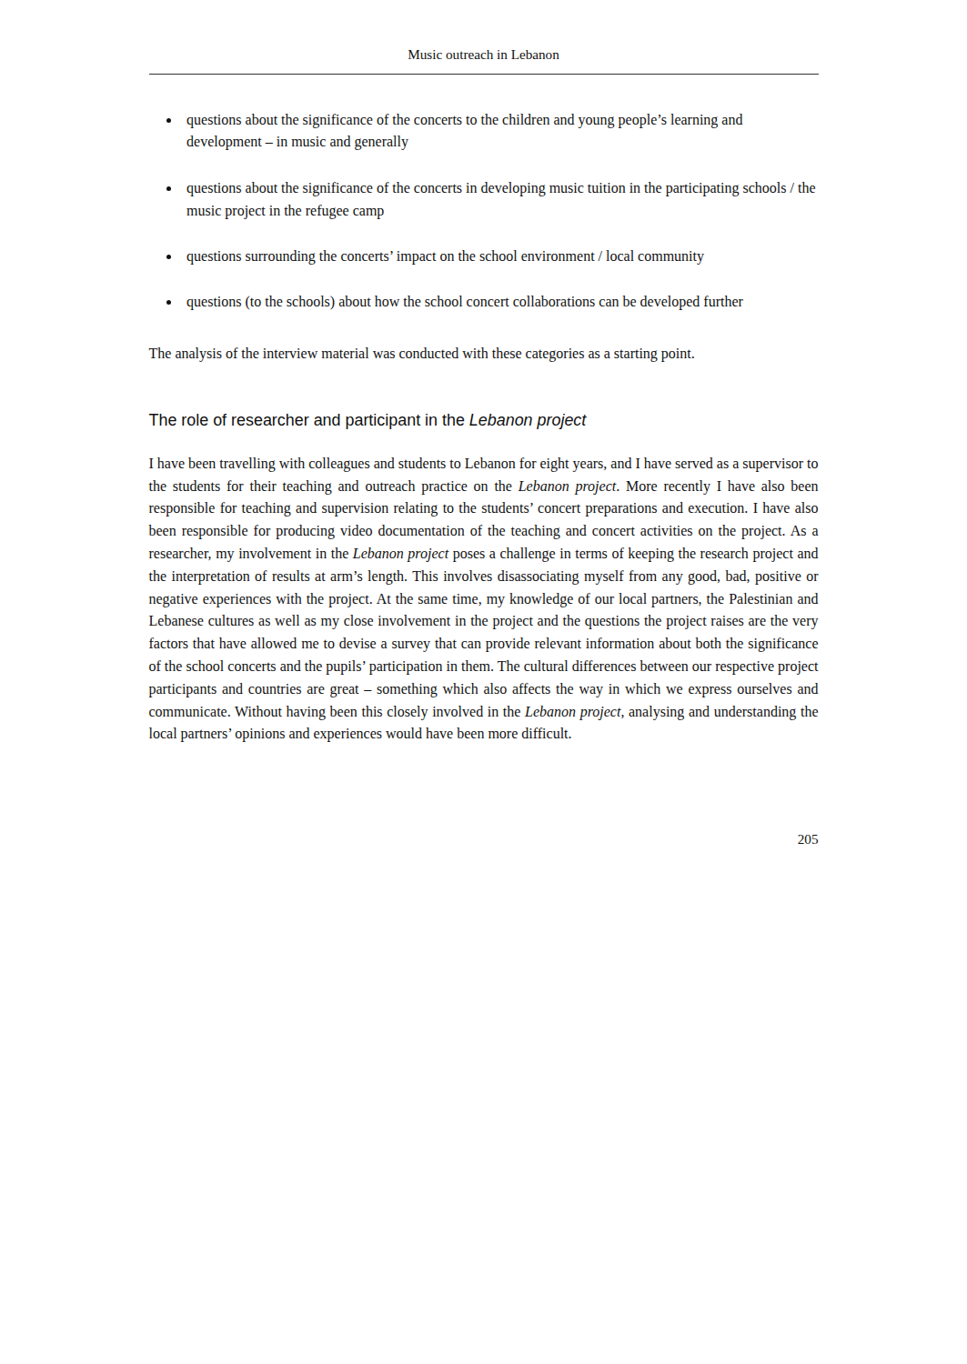Music outreach in Lebanon
questions about the significance of the concerts to the children and young people’s learning and development – in music and generally
questions about the significance of the concerts in developing music tuition in the participating schools / the music project in the refugee camp
questions surrounding the concerts’ impact on the school environment / local community
questions (to the schools) about how the school concert collaborations can be developed further
The analysis of the interview material was conducted with these categories as a starting point.
The role of researcher and participant in the Lebanon project
I have been travelling with colleagues and students to Lebanon for eight years, and I have served as a supervisor to the students for their teaching and outreach practice on the Lebanon project. More recently I have also been responsible for teaching and supervision relating to the students’ concert preparations and execution. I have also been responsible for producing video documentation of the teaching and concert activities on the project. As a researcher, my involvement in the Lebanon project poses a challenge in terms of keeping the research project and the interpretation of results at arm’s length. This involves disassociating myself from any good, bad, positive or negative experiences with the project. At the same time, my knowledge of our local partners, the Palestinian and Lebanese cultures as well as my close involvement in the project and the questions the project raises are the very factors that have allowed me to devise a survey that can provide relevant information about both the significance of the school concerts and the pupils’ participation in them. The cultural differences between our respective project participants and countries are great – something which also affects the way in which we express ourselves and communicate. Without having been this closely involved in the Lebanon project, analysing and understanding the local partners’ opinions and experiences would have been more difficult.
205